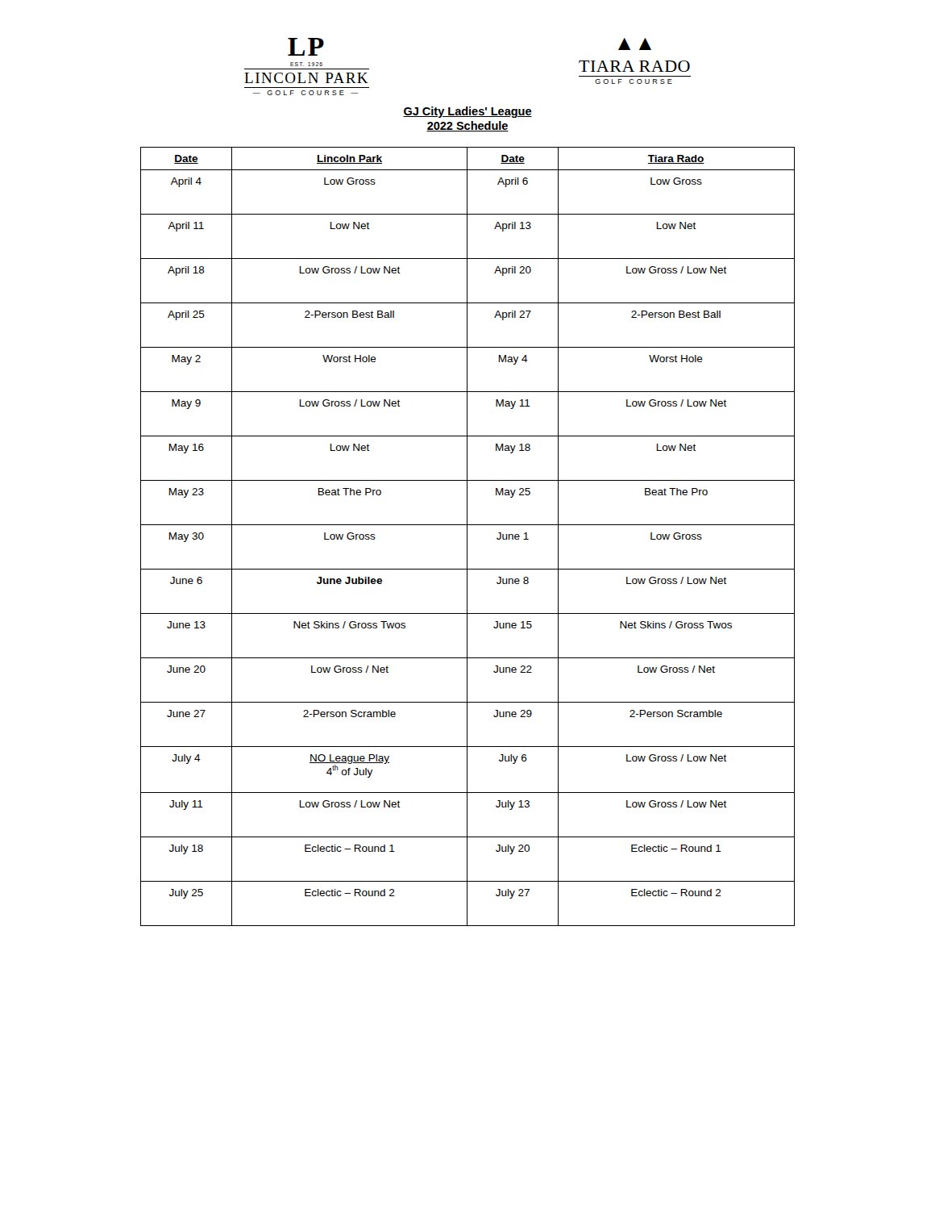LP
EST. 1926
LINCOLN PARK
— GOLF COURSE —
▲▲
TIARA RADO
GOLF COURSE
GJ City Ladies' League
2022 Schedule
| Date | Lincoln Park | Date | Tiara Rado |
| --- | --- | --- | --- |
| April 4 | Low Gross | April 6 | Low Gross |
| April 11 | Low Net | April 13 | Low Net |
| April 18 | Low Gross / Low Net | April 20 | Low Gross / Low Net |
| April 25 | 2-Person Best Ball | April 27 | 2-Person Best Ball |
| May 2 | Worst Hole | May 4 | Worst Hole |
| May 9 | Low Gross / Low Net | May 11 | Low Gross / Low Net |
| May 16 | Low Net | May 18 | Low Net |
| May 23 | Beat The Pro | May 25 | Beat The Pro |
| May 30 | Low Gross | June 1 | Low Gross |
| June 6 | June Jubilee | June 8 | Low Gross / Low Net |
| June 13 | Net Skins / Gross Twos | June 15 | Net Skins / Gross Twos |
| June 20 | Low Gross / Net | June 22 | Low Gross / Net |
| June 27 | 2-Person Scramble | June 29 | 2-Person Scramble |
| July 4 | NO League Play 4 th of July | July 6 | Low Gross / Low Net |
| July 11 | Low Gross / Low Net | July 13 | Low Gross / Low Net |
| July 18 | Eclectic – Round 1 | July 20 | Eclectic – Round 1 |
| July 25 | Eclectic – Round 2 | July 27 | Eclectic – Round 2 |